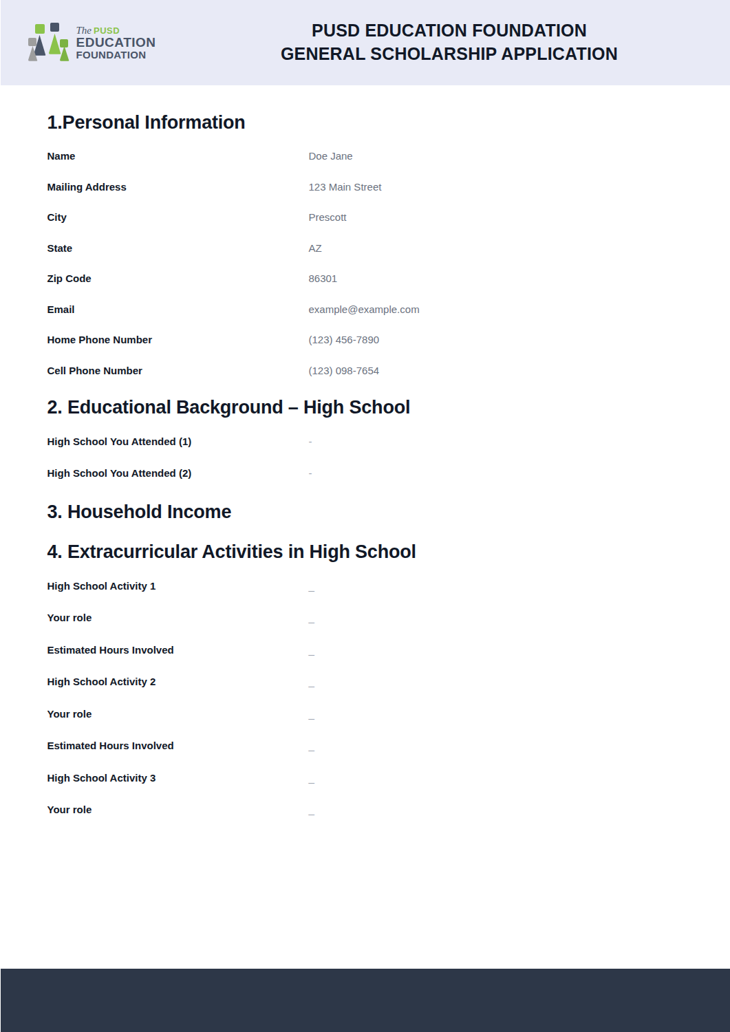The PUSD EDUCATION FOUNDATION
PUSD EDUCATION FOUNDATION
GENERAL SCHOLARSHIP APPLICATION
1.Personal Information
Name
Doe Jane
Mailing Address
123 Main Street
City
Prescott
State
AZ
Zip Code
86301
Email
example@example.com
Home Phone Number
(123) 456-7890
Cell Phone Number
(123) 098-7654
2. Educational Background – High School
High School You Attended (1)
-
High School You Attended (2)
-
3. Household Income
4. Extracurricular Activities in High School
High School Activity 1
_
Your role
_
Estimated Hours Involved
_
High School Activity 2
_
Your role
_
Estimated Hours Involved
_
High School Activity 3
_
Your role
_